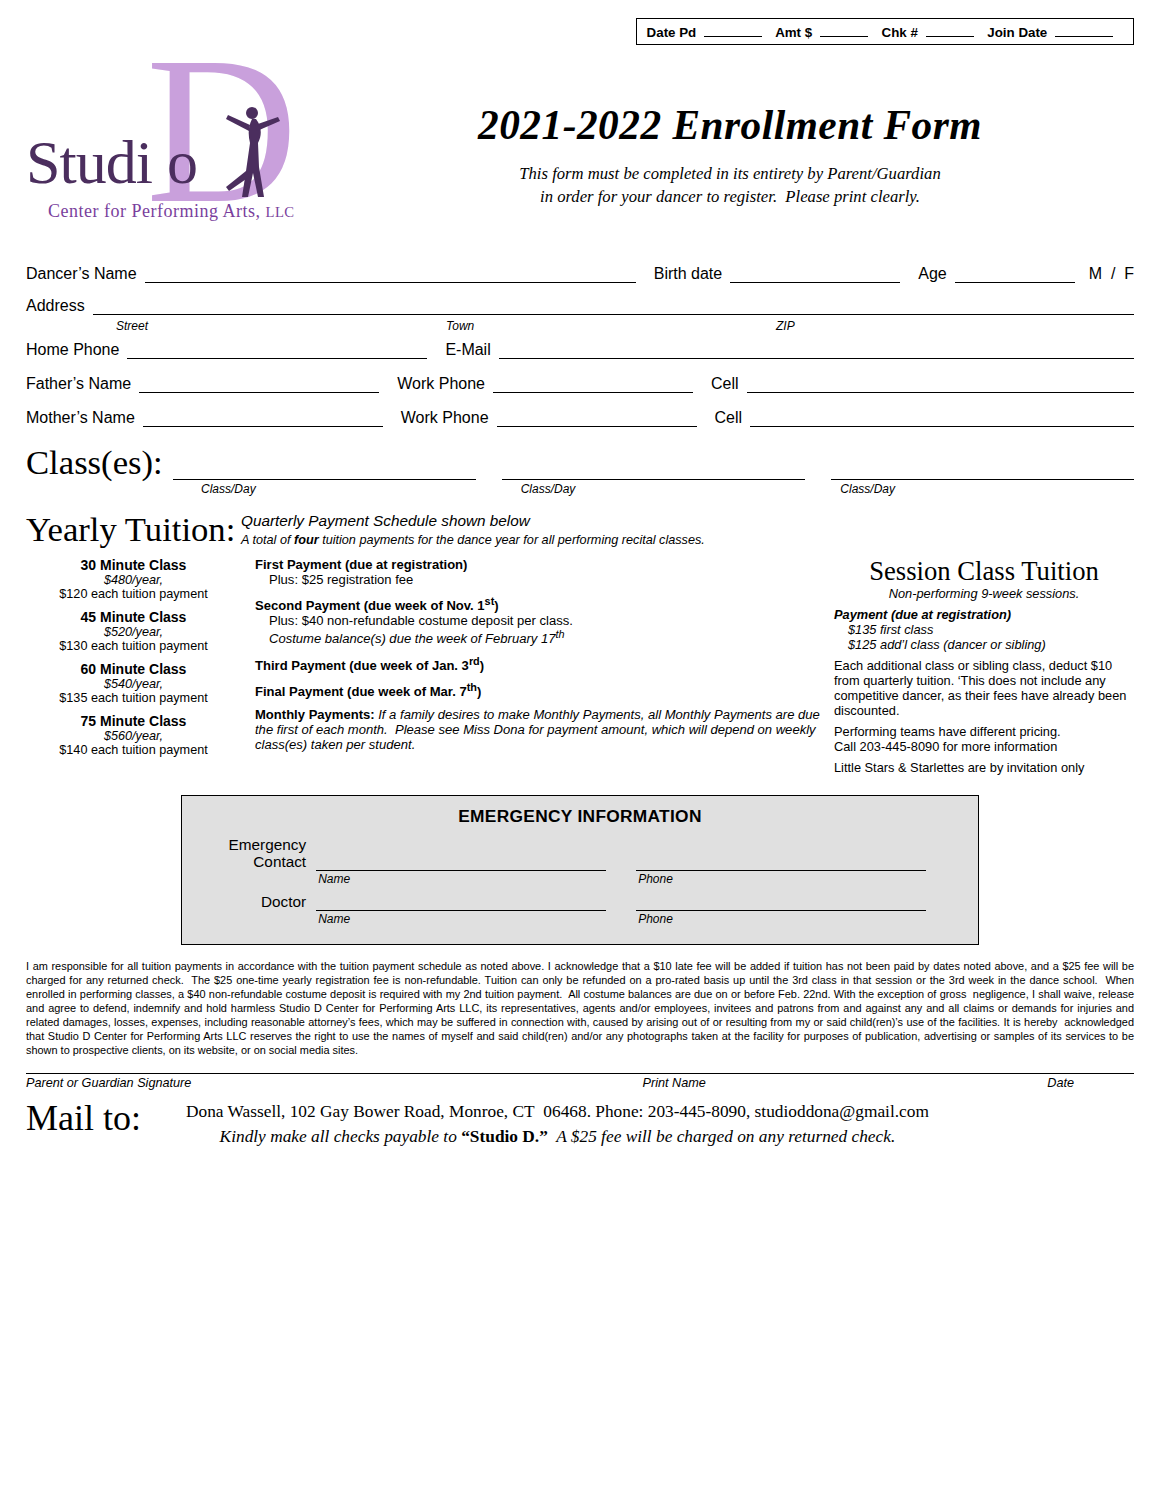Date Pd Amt $ Chk # Join Date
D
Studio
Center for Performing Arts, LLC
2021-2022 Enrollment Form
This form must be completed in its entirety by Parent/Guardian
in order for your dancer to register. Please print clearly.
Dancer’s Name Birth date Age M / F
Address
Street Town ZIP
Home Phone E-Mail
Father’s Name Work Phone Cell
Mother’s Name Work Phone Cell
Class(es):
Class/Day Class/Day Class/Day
Yearly Tuition:
Quarterly Payment Schedule shown below A total of four tuition payments for the dance year for all performing recital classes.
30 Minute Class
$480/year,
$120 each tuition payment
45 Minute Class
$520/year,
$130 each tuition payment
60 Minute Class
$540/year,
$135 each tuition payment
75 Minute Class
$560/year,
$140 each tuition payment
First Payment (due at registration) Plus: $25 registration fee
Second Payment (due week of Nov. 1st) Plus: $40 non-refundable costume deposit per class. Costume balance(s) due the week of February 17th
Third Payment (due week of Jan. 3rd)
Final Payment (due week of Mar. 7th)
Monthly Payments: If a family desires to make Monthly Payments, all Monthly Payments are due the first of each month. Please see Miss Dona for payment amount, which will depend on weekly class(es) taken per student.
Session Class Tuition
Non-performing 9-week sessions.
Payment (due at registration) $135 first class $125 add’l class (dancer or sibling)
Each additional class or sibling class, deduct $10 from quarterly tuition. ‘This does not include any competitive dancer, as their fees have already been discounted.
Performing teams have different pricing.
Call 203-445-8090 for more information
Little Stars & Starlettes are by invitation only
EMERGENCY INFORMATION
Emergency
Contact
Name Phone
Doctor
Name Phone
I am responsible for all tuition payments in accordance with the tuition payment schedule as noted above. I acknowledge that a $10 late fee will be added if tuition has not been paid by dates noted above, and a $25 fee will be charged for any returned check. The $25 one-time yearly registration fee is non-refundable. Tuition can only be refunded on a pro-rated basis up until the 3rd class in that session or the 3rd week in the dance school. When enrolled in performing classes, a $40 non-refundable costume deposit is required with my 2nd tuition payment. All costume balances are due on or before Feb. 22nd. With the exception of gross negligence, I shall waive, release and agree to defend, indemnify and hold harmless Studio D Center for Performing Arts LLC, its representatives, agents and/or employees, invitees and patrons from and against any and all claims or demands for injuries and related damages, losses, expenses, including reasonable attorney’s fees, which may be suffered in connection with, caused by arising out of or resulting from my or said child(ren)’s use of the facilities. It is hereby acknowledged that Studio D Center for Performing Arts LLC reserves the right to use the names of myself and said child(ren) and/or any photographs taken at the facility for purposes of publication, advertising or samples of its services to be shown to prospective clients, on its website, or on social media sites.
Parent or Guardian Signature Print Name Date
Mail to:
Dona Wassell, 102 Gay Bower Road, Monroe, CT 06468. Phone: 203-445-8090, studioddona@gmail.com Kindly make all checks payable to “Studio D.” A $25 fee will be charged on any returned check.